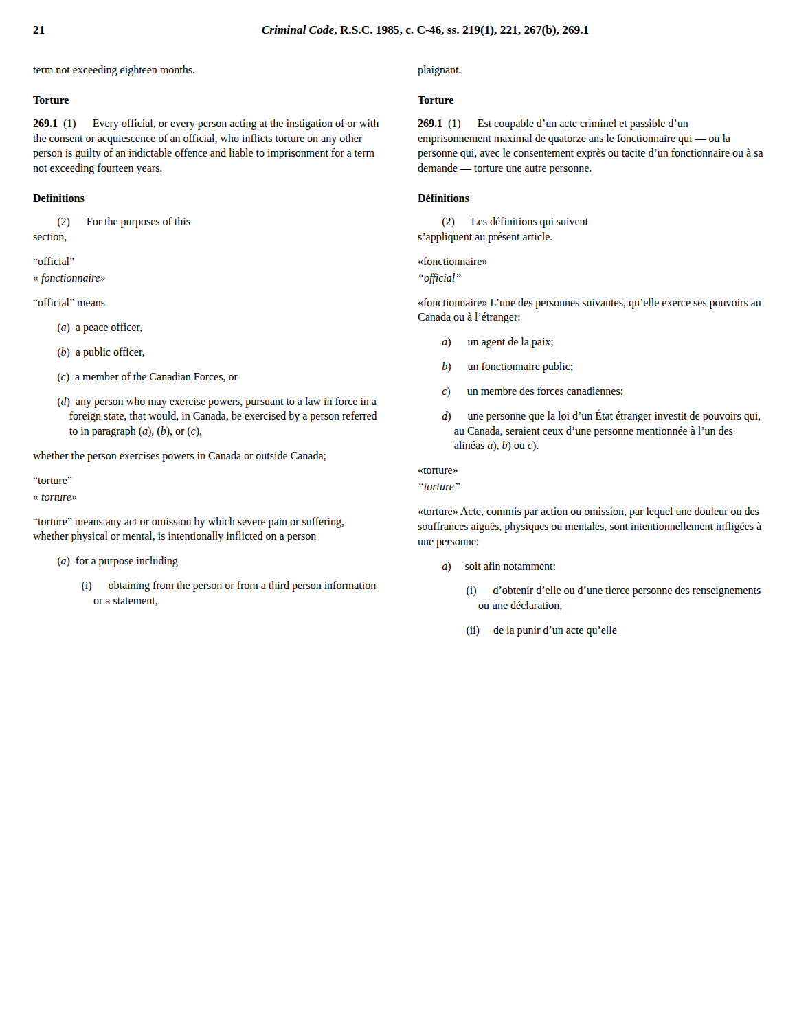21 Criminal Code, R.S.C. 1985, c. C-46, ss. 219(1), 221, 267(b), 269.1
term not exceeding eighteen months.
Torture
269.1 (1) Every official, or every person acting at the instigation of or with the consent or acquiescence of an official, who inflicts torture on any other person is guilty of an indictable offence and liable to imprisonment for a term not exceeding fourteen years.
Definitions
(2) For the purposes of this
section,
“official”
« fonctionnaire»
“official” means
(a) a peace officer,
(b) a public officer,
(c) a member of the Canadian Forces, or
(d) any person who may exercise powers, pursuant to a law in force in a foreign state, that would, in Canada, be exercised by a person referred to in paragraph (a), (b), or (c),
whether the person exercises powers in Canada or outside Canada;
“torture”
« torture»
“torture” means any act or omission by which severe pain or suffering, whether physical or mental, is intentionally inflicted on a person
(a) for a purpose including
(i) obtaining from the person or from a third person information or a statement,
plaignant.
Torture
269.1 (1) Est coupable d’un acte criminel et passible d’un emprisonnement maximal de quatorze ans le fonctionnaire qui — ou la personne qui, avec le consentement exprès ou tacite d’un fonctionnaire ou à sa demande — torture une autre personne.
Définitions
(2) Les définitions qui suivent
s’appliquent au présent article.
«fonctionnaire»
“official”
«fonctionnaire» L’une des personnes suivantes, qu’elle exerce ses pouvoirs au Canada ou à l’étranger:
a) un agent de la paix;
b) un fonctionnaire public;
c) un membre des forces canadiennes;
d) une personne que la loi d’un État étranger investit de pouvoirs qui, au Canada, seraient ceux d’une personne mentionnée à l’un des alinéas a), b) ou c).
«torture»
“torture”
«torture» Acte, commis par action ou omission, par lequel une douleur ou des souffrances aiguës, physiques ou mentales, sont intentionnellement infligées à une personne:
a) soit afin notamment:
(i) d’obtenir d’elle ou d’une tierce personne des renseignements ou une déclaration,
(ii) de la punir d’un acte qu’elle